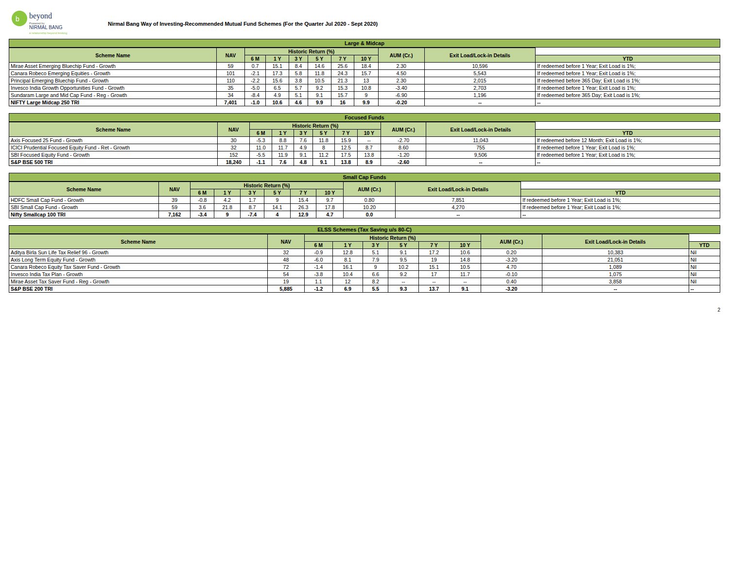b beyond Powered by NIRMAL BANG a relationship beyond broking
Nirmal Bang Way of Investing-Recommended Mutual Fund Schemes (For the Quarter Jul 2020 - Sept 2020)
Large & Midcap
| Scheme Name | NAV | Historic Return (%) | AUM (Cr.) | Exit Load/Lock-in Details |
| --- | --- | --- | --- | --- |
| 6 M | 1 Y | 3 Y | 5 Y | 7 Y | 10 Y | YTD |
| Mirae Asset Emerging Bluechip Fund - Growth | 59 | 0.7 | 15.1 | 8.4 | 14.6 | 25.6 | 18.4 | 2.30 | 10,596 | If redeemed before 1 Year; Exit Load is 1%; |
| Canara Robeco Emerging Equities - Growth | 101 | -2.1 | 17.3 | 5.8 | 11.8 | 24.3 | 15.7 | 4.50 | 5,543 | If redeemed before 1 Year; Exit Load is 1%; |
| Principal Emerging Bluechip Fund - Growth | 110 | -2.2 | 15.6 | 3.8 | 10.5 | 21.3 | 13 | 2.30 | 2,015 | If redeemed before 365 Day; Exit Load is 1%; |
| Invesco India Growth Opportunities Fund - Growth | 35 | -5.0 | 6.5 | 5.7 | 9.2 | 15.3 | 10.8 | -3.40 | 2,703 | If redeemed before 1 Year; Exit Load is 1%; |
| Sundaram Large and Mid Cap Fund - Reg - Growth | 34 | -8.4 | 4.9 | 5.1 | 9.1 | 15.7 | 9 | -6.90 | 1,196 | If redeemed before 365 Day; Exit Load is 1%; |
| NIFTY Large Midcap 250 TRI | 7,401 | -1.0 | 10.6 | 4.6 | 9.9 | 16 | 9.9 | -0.20 | -- | -- |
Focused Funds
| Scheme Name | NAV | Historic Return (%) | AUM (Cr.) | Exit Load/Lock-in Details |
| --- | --- | --- | --- | --- |
| 6 M | 1 Y | 3 Y | 5 Y | 7 Y | 10 Y | YTD |
| Axis Focused 25 Fund - Growth | 30 | -5.3 | 8.8 | 7.6 | 11.8 | 15.9 | -- | -2.70 | 11,043 | If redeemed before 12 Month; Exit Load is 1%; |
| ICICI Prudential Focused Equity Fund - Ret - Growth | 32 | 11.0 | 11.7 | 4.9 | 8 | 12.5 | 8.7 | 8.60 | 755 | If redeemed before 1 Year; Exit Load is 1%; |
| SBI Focused Equity Fund - Growth | 152 | -5.5 | 11.9 | 9.1 | 11.2 | 17.5 | 13.8 | -1.20 | 9,506 | If redeemed before 1 Year; Exit Load is 1%; |
| S&P BSE 500 TRI | 18,240 | -1.1 | 7.6 | 4.8 | 9.1 | 13.8 | 8.9 | -2.60 | -- | -- |
Small Cap Funds
| Scheme Name | NAV | Historic Return (%) | AUM (Cr.) | Exit Load/Lock-in Details |
| --- | --- | --- | --- | --- |
| 6 M | 1 Y | 3 Y | 5 Y | 7 Y | 10 Y | YTD |
| HDFC Small Cap Fund - Growth | 39 | -0.8 | 4.2 | 1.7 | 9 | 15.4 | 9.7 | 0.80 | 7,851 | If redeemed before 1 Year; Exit Load is 1%; |
| SBI Small Cap Fund - Growth | 59 | 3.6 | 21.8 | 8.7 | 14.1 | 26.3 | 17.8 | 10.20 | 4,270 | If redeemed before 1 Year; Exit Load is 1%; |
| Nifty Smallcap 100 TRI | 7,162 | -3.4 | 9 | -7.4 | 4 | 12.9 | 4.7 | 0.0 | -- | -- |
ELSS Schemes (Tax Saving u/s 80-C)
| Scheme Name | NAV | Historic Return (%) | AUM (Cr.) | Exit Load/Lock-in Details |
| --- | --- | --- | --- | --- |
| 6 M | 1 Y | 3 Y | 5 Y | 7 Y | 10 Y | YTD |
| Aditya Birla Sun Life Tax Relief 96 - Growth | 32 | -0.9 | 12.8 | 5.1 | 9.1 | 17.2 | 10.6 | 0.20 | 10,383 | Nil |
| Axis Long Term Equity Fund - Growth | 48 | -6.0 | 8.1 | 7.9 | 9.5 | 19 | 14.8 | -3.20 | 21,051 | Nil |
| Canara Robeco Equity Tax Saver Fund - Growth | 72 | -1.4 | 16.1 | 9 | 10.2 | 15.1 | 10.5 | 4.70 | 1,089 | Nil |
| Invesco India Tax Plan - Growth | 54 | -3.8 | 10.4 | 6.6 | 9.2 | 17 | 11.7 | -0.10 | 1,075 | Nil |
| Mirae Asset Tax Saver Fund - Reg - Growth | 19 | 1.1 | 12 | 8.2 | -- | -- | -- | 0.40 | 3,858 | Nil |
| S&P BSE 200 TRI | 5,885 | -1.2 | 6.9 | 5.5 | 9.3 | 13.7 | 9.1 | -3.20 | -- | -- |
2